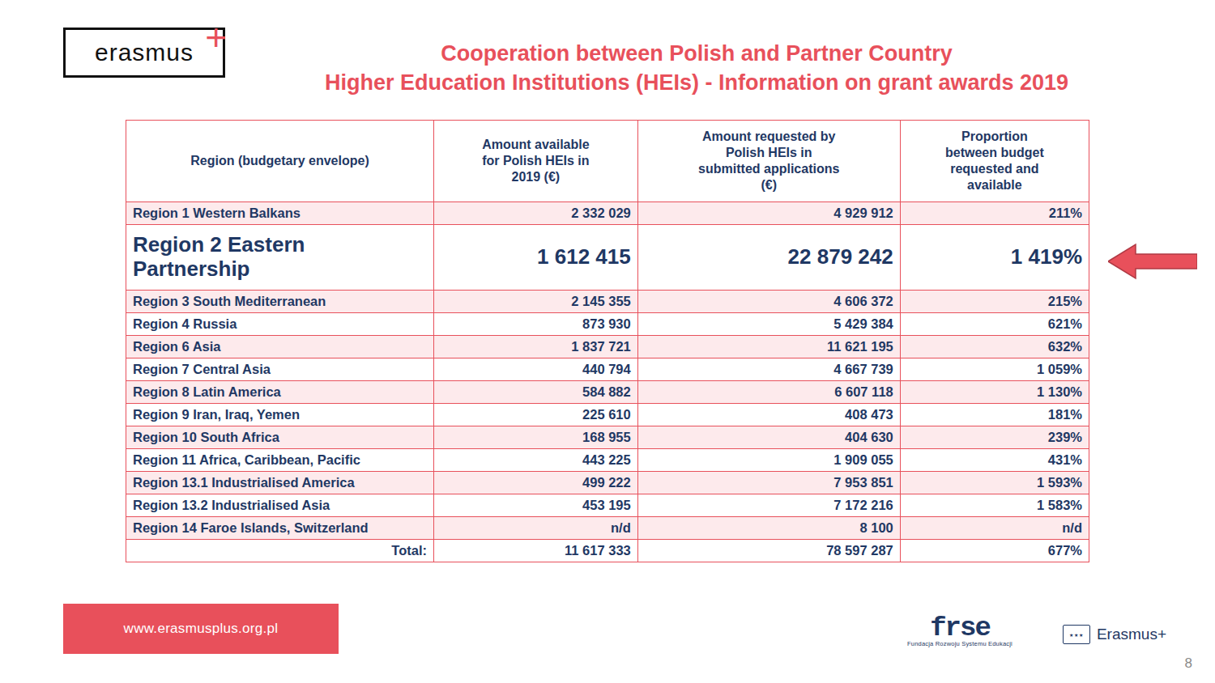erasmus +
Cooperation between Polish and Partner Country
Higher Education Institutions (HEIs) - Information on grant awards 2019
| Region (budgetary envelope) | Amount available for Polish HEIs in 2019 (€) | Amount requested by Polish HEIs in submitted applications (€) | Proportion between budget requested and available |
| --- | --- | --- | --- |
| Region 1 Western Balkans | 2 332 029 | 4 929 912 | 211% |
| Region 2 Eastern Partnership | 1 612 415 | 22 879 242 | 1 419% |
| Region 3 South Mediterranean | 2 145 355 | 4 606 372 | 215% |
| Region 4 Russia | 873 930 | 5 429 384 | 621% |
| Region 6 Asia | 1 837 721 | 11 621 195 | 632% |
| Region 7 Central Asia | 440 794 | 4 667 739 | 1 059% |
| Region 8 Latin America | 584 882 | 6 607 118 | 1 130% |
| Region 9 Iran, Iraq, Yemen | 225 610 | 408 473 | 181% |
| Region 10 South Africa | 168 955 | 404 630 | 239% |
| Region 11 Africa, Caribbean, Pacific | 443 225 | 1 909 055 | 431% |
| Region 13.1 Industrialised America | 499 222 | 7 953 851 | 1 593% |
| Region 13.2 Industrialised Asia | 453 195 | 7 172 216 | 1 583% |
| Region 14 Faroe Islands, Switzerland | n/d | 8 100 | n/d |
| Total: | 11 617 333 | 78 597 287 | 677% |
www.erasmusplus.org.pl
frse
Fundacja Rozwoju Systemu Edukacji
Erasmus+
8